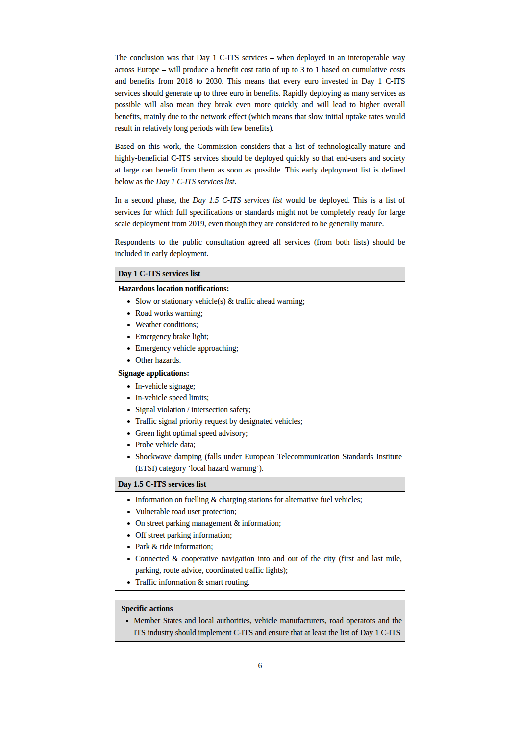The conclusion was that Day 1 C-ITS services – when deployed in an interoperable way across Europe – will produce a benefit cost ratio of up to 3 to 1 based on cumulative costs and benefits from 2018 to 2030. This means that every euro invested in Day 1 C-ITS services should generate up to three euro in benefits. Rapidly deploying as many services as possible will also mean they break even more quickly and will lead to higher overall benefits, mainly due to the network effect (which means that slow initial uptake rates would result in relatively long periods with few benefits).
Based on this work, the Commission considers that a list of technologically-mature and highly-beneficial C-ITS services should be deployed quickly so that end-users and society at large can benefit from them as soon as possible. This early deployment list is defined below as the Day 1 C-ITS services list.
In a second phase, the Day 1.5 C-ITS services list would be deployed. This is a list of services for which full specifications or standards might not be completely ready for large scale deployment from 2019, even though they are considered to be generally mature.
Respondents to the public consultation agreed all services (from both lists) should be included in early deployment.
| Day 1 C-ITS services list |
| Hazardous location notifications: Slow or stationary vehicle(s) & traffic ahead warning; Road works warning; Weather conditions; Emergency brake light; Emergency vehicle approaching; Other hazards. Signage applications: In-vehicle signage; In-vehicle speed limits; Signal violation / intersection safety; Traffic signal priority request by designated vehicles; Green light optimal speed advisory; Probe vehicle data; Shockwave damping (falls under European Telecommunication Standards Institute (ETSI) category ‘local hazard warning’). |
| Day 1.5 C-ITS services list |
| Information on fuelling & charging stations for alternative fuel vehicles; Vulnerable road user protection; On street parking management & information; Off street parking information; Park & ride information; Connected & cooperative navigation into and out of the city (first and last mile, parking, route advice, coordinated traffic lights); Traffic information & smart routing. |
| Specific actions Member States and local authorities, vehicle manufacturers, road operators and the ITS industry should implement C-ITS and ensure that at least the list of Day 1 C-ITS |
6